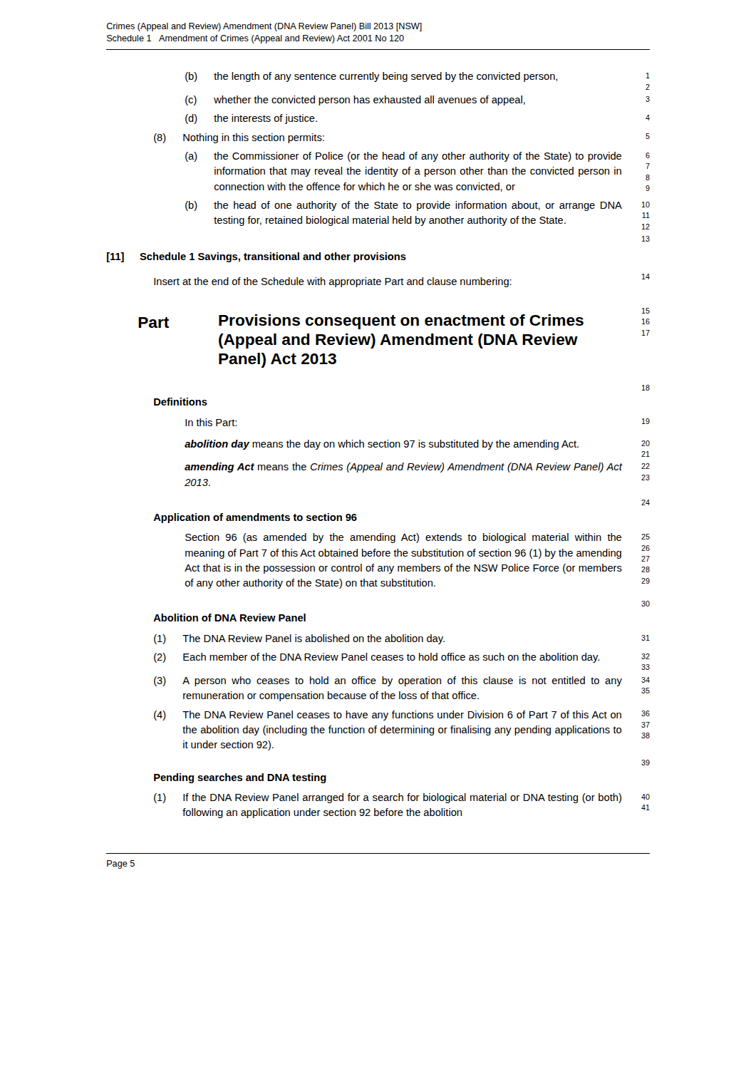Crimes (Appeal and Review) Amendment (DNA Review Panel) Bill 2013 [NSW]
Schedule 1 Amendment of Crimes (Appeal and Review) Act 2001 No 120
(b)
the length of any sentence currently being served by the convicted person,
1
2
(c)
whether the convicted person has exhausted all avenues of appeal,
3
(d)
the interests of justice.
4
(8)
Nothing in this section permits:
5
(a)
the Commissioner of Police (or the head of any other authority of the State) to provide information that may reveal the identity of a person other than the convicted person in connection with the offence for which he or she was convicted, or
6
7
8
9
(b)
the head of one authority of the State to provide information about, or arrange DNA testing for, retained biological material held by another authority of the State.
10
11
12
[11] Schedule 1 Savings, transitional and other provisions
13
Insert at the end of the Schedule with appropriate Part and clause numbering:
14
Part
Provisions consequent on enactment of Crimes (Appeal and Review) Amendment (DNA Review Panel) Act 2013
15
16
17
Definitions
18
In this Part:
19
abolition day means the day on which section 97 is substituted by the amending Act.
20
21
amending Act means the Crimes (Appeal and Review) Amendment (DNA Review Panel) Act 2013.
22
23
Application of amendments to section 96
24
Section 96 (as amended by the amending Act) extends to biological material within the meaning of Part 7 of this Act obtained before the substitution of section 96 (1) by the amending Act that is in the possession or control of any members of the NSW Police Force (or members of any other authority of the State) on that substitution.
25
26
27
28
29
Abolition of DNA Review Panel
30
(1)
The DNA Review Panel is abolished on the abolition day.
31
(2)
Each member of the DNA Review Panel ceases to hold office as such on the abolition day.
32
33
(3)
A person who ceases to hold an office by operation of this clause is not entitled to any remuneration or compensation because of the loss of that office.
34
35
(4)
The DNA Review Panel ceases to have any functions under Division 6 of Part 7 of this Act on the abolition day (including the function of determining or finalising any pending applications to it under section 92).
36
37
38
Pending searches and DNA testing
39
(1)
If the DNA Review Panel arranged for a search for biological material or DNA testing (or both) following an application under section 92 before the abolition
40
41
Page 5